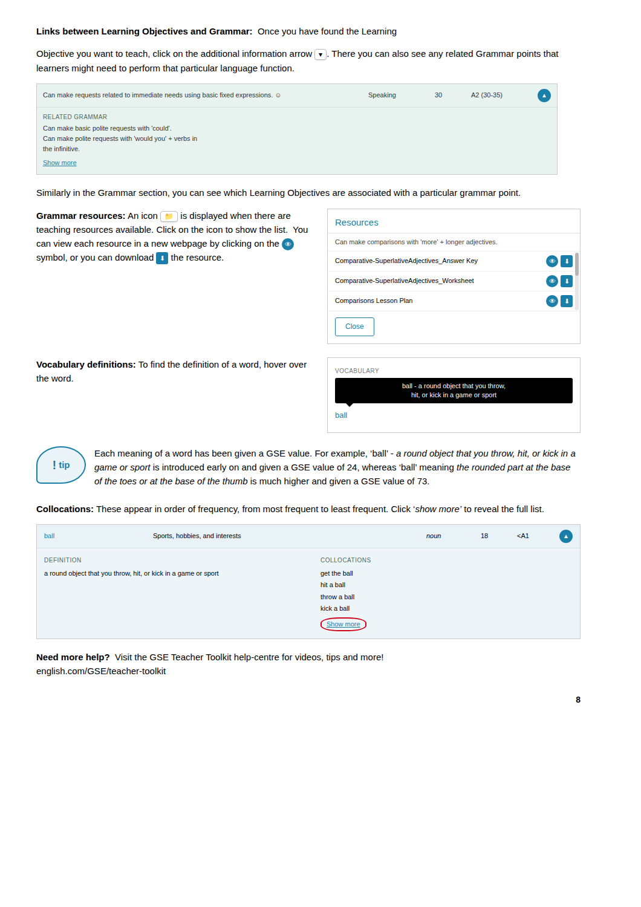Links between Learning Objectives and Grammar: Once you have found the Learning
Objective you want to teach, click on the additional information arrow ▾. There you can also see any related Grammar points that learners might need to perform that particular language function.
Can make requests related to immediate needs using basic fixed expressions. ☺
Speaking
30
A2 (30-35)
▲
RELATED GRAMMAR
Can make basic polite requests with 'could'.
Can make polite requests with 'would you' + verbs in
the infinitive.
Show more
Similarly in the Grammar section, you can see which Learning Objectives are associated with a particular grammar point.
Grammar resources: An icon 📁 is displayed when there are teaching resources available. Click on the icon to show the list. You can view each resource in a new webpage by clicking on the 👁 symbol, or you can download ⬇ the resource.
Resources
Can make comparisons with 'more' + longer adjectives.
Comparative-SuperlativeAdjectives_Answer Key 👁⬇
Comparative-SuperlativeAdjectives_Worksheet 👁⬇
Comparisons Lesson Plan 👁⬇
Close
Vocabulary definitions: To find the definition of a word, hover over the word.
VOCABULARY
ball - a round object that you throw,
hit, or kick in a game or sport
ball
!tip
Each meaning of a word has been given a GSE value. For example, ‘ball’ - a round object that you throw, hit, or kick in a game or sport is introduced early on and given a GSE value of 24, whereas ‘ball’ meaning the rounded part at the base of the toes or at the base of the thumb is much higher and given a GSE value of 73.
Collocations: These appear in order of frequency, from most frequent to least frequent. Click ‘show more’ to reveal the full list.
ball
Sports, hobbies, and interests
noun
18
<A1
▲
DEFINITION
a round object that you throw, hit, or kick in a game or sport
COLLOCATIONS
get the ball
hit a ball
throw a ball
kick a ball
Show more
Need more help? Visit the GSE Teacher Toolkit help-centre for videos, tips and more!
english.com/GSE/teacher-toolkit
8